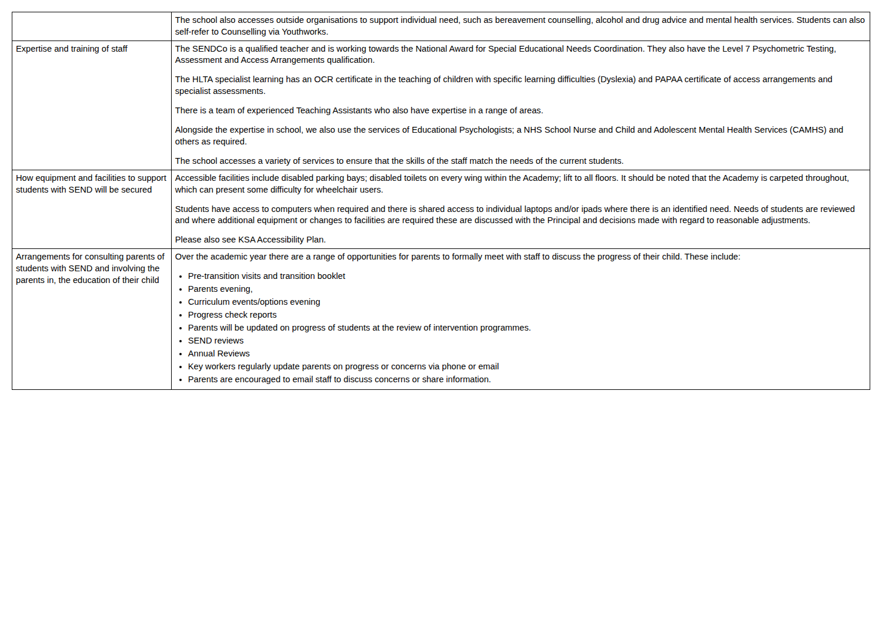| | The school also accesses outside organisations to support individual need, such as bereavement counselling, alcohol and drug advice and mental health services. Students can also self-refer to Counselling via Youthworks. |
| Expertise and training of staff | The SENDCo is a qualified teacher and is working towards the National Award for Special Educational Needs Coordination. They also have the Level 7 Psychometric Testing, Assessment and Access Arrangements qualification. The HLTA specialist learning has an OCR certificate in the teaching of children with specific learning difficulties (Dyslexia) and PAPAA certificate of access arrangements and specialist assessments. There is a team of experienced Teaching Assistants who also have expertise in a range of areas. Alongside the expertise in school, we also use the services of Educational Psychologists; a NHS School Nurse and Child and Adolescent Mental Health Services (CAMHS) and others as required. The school accesses a variety of services to ensure that the skills of the staff match the needs of the current students. |
| How equipment and facilities to support students with SEND will be secured | Accessible facilities include disabled parking bays; disabled toilets on every wing within the Academy; lift to all floors. It should be noted that the Academy is carpeted throughout, which can present some difficulty for wheelchair users. Students have access to computers when required and there is shared access to individual laptops and/or ipads where there is an identified need. Needs of students are reviewed and where additional equipment or changes to facilities are required these are discussed with the Principal and decisions made with regard to reasonable adjustments. Please also see KSA Accessibility Plan. |
| Arrangements for consulting parents of students with SEND and involving the parents in, the education of their child | Over the academic year there are a range of opportunities for parents to formally meet with staff to discuss the progress of their child. These include: Pre-transition visits and transition booklet Parents evening, Curriculum events/options evening Progress check reports Parents will be updated on progress of students at the review of intervention programmes. SEND reviews Annual Reviews Key workers regularly update parents on progress or concerns via phone or email Parents are encouraged to email staff to discuss concerns or share information. |